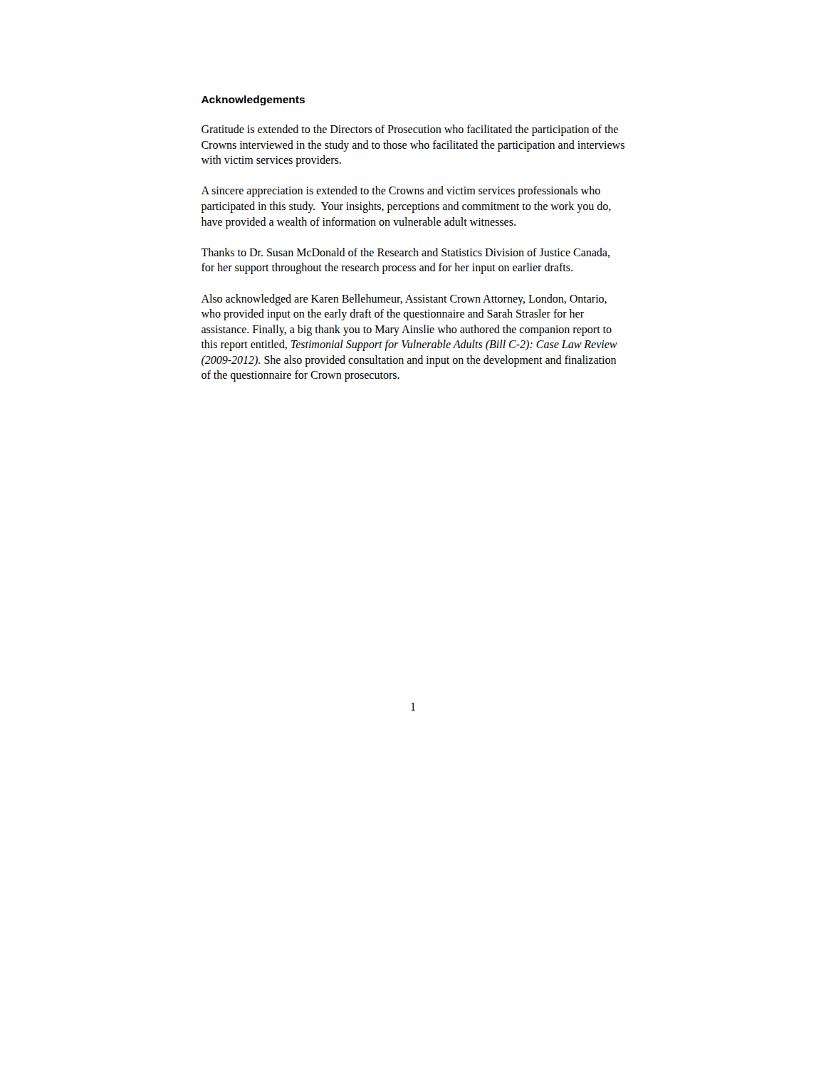Acknowledgements
Gratitude is extended to the Directors of Prosecution who facilitated the participation of the Crowns interviewed in the study and to those who facilitated the participation and interviews with victim services providers.
A sincere appreciation is extended to the Crowns and victim services professionals who participated in this study. Your insights, perceptions and commitment to the work you do, have provided a wealth of information on vulnerable adult witnesses.
Thanks to Dr. Susan McDonald of the Research and Statistics Division of Justice Canada, for her support throughout the research process and for her input on earlier drafts.
Also acknowledged are Karen Bellehumeur, Assistant Crown Attorney, London, Ontario, who provided input on the early draft of the questionnaire and Sarah Strasler for her assistance. Finally, a big thank you to Mary Ainslie who authored the companion report to this report entitled, Testimonial Support for Vulnerable Adults (Bill C-2): Case Law Review (2009-2012). She also provided consultation and input on the development and finalization of the questionnaire for Crown prosecutors.
1